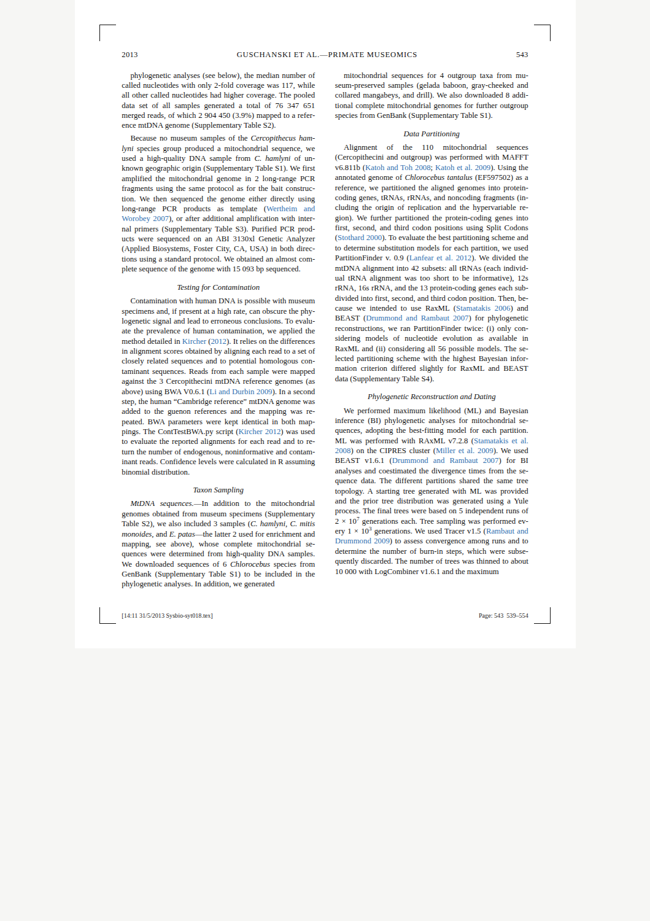2013
Guschanski et al.—Primate Museomics
543
phylogenetic analyses (see below), the median number of called nucleotides with only 2-fold coverage was 117, while all other called nucleotides had higher coverage. The pooled data set of all samples generated a total of 76 347 651 merged reads, of which 2 904 450 (3.9%) mapped to a reference mtDNA genome (Supplementary Table S2).
Because no museum samples of the Cercopithecus hamlyni species group produced a mitochondrial sequence, we used a high-quality DNA sample from C. hamlyni of unknown geographic origin (Supplementary Table S1). We first amplified the mitochondrial genome in 2 long-range PCR fragments using the same protocol as for the bait construction. We then sequenced the genome either directly using long-range PCR products as template (Wertheim and Worobey 2007), or after additional amplification with internal primers (Supplementary Table S3). Purified PCR products were sequenced on an ABI 3130xl Genetic Analyzer (Applied Biosystems, Foster City, CA, USA) in both directions using a standard protocol. We obtained an almost complete sequence of the genome with 15 093 bp sequenced.
Testing for Contamination
Contamination with human DNA is possible with museum specimens and, if present at a high rate, can obscure the phylogenetic signal and lead to erroneous conclusions. To evaluate the prevalence of human contamination, we applied the method detailed in Kircher (2012). It relies on the differences in alignment scores obtained by aligning each read to a set of closely related sequences and to potential homologous contaminant sequences. Reads from each sample were mapped against the 3 Cercopithecini mtDNA reference genomes (as above) using BWA V0.6.1 (Li and Durbin 2009). In a second step, the human “Cambridge reference” mtDNA genome was added to the guenon references and the mapping was repeated. BWA parameters were kept identical in both mappings. The ContTestBWA.py script (Kircher 2012) was used to evaluate the reported alignments for each read and to return the number of endogenous, noninformative and contaminant reads. Confidence levels were calculated in R assuming binomial distribution.
Taxon Sampling
MtDNA sequences.—In addition to the mitochondrial genomes obtained from museum specimens (Supplementary Table S2), we also included 3 samples (C. hamlyni, C. mitis monoides, and E. patas—the latter 2 used for enrichment and mapping, see above), whose complete mitochondrial sequences were determined from high-quality DNA samples. We downloaded sequences of 6 Chlorocebus species from GenBank (Supplementary Table S1) to be included in the phylogenetic analyses. In addition, we generated
mitochondrial sequences for 4 outgroup taxa from museum-preserved samples (gelada baboon, gray-cheeked and collared mangabeys, and drill). We also downloaded 8 additional complete mitochondrial genomes for further outgroup species from GenBank (Supplementary Table S1).
Data Partitioning
Alignment of the 110 mitochondrial sequences (Cercopithecini and outgroup) was performed with MAFFT v6.811b (Katoh and Toh 2008; Katoh et al. 2009). Using the annotated genome of Chlorocebus tantalus (EF597502) as a reference, we partitioned the aligned genomes into protein-coding genes, tRNAs, rRNAs, and noncoding fragments (including the origin of replication and the hypervariable region). We further partitioned the protein-coding genes into first, second, and third codon positions using Split Codons (Stothard 2000). To evaluate the best partitioning scheme and to determine substitution models for each partition, we used PartitionFinder v. 0.9 (Lanfear et al. 2012). We divided the mtDNA alignment into 42 subsets: all tRNAs (each individual tRNA alignment was too short to be informative), 12s rRNA, 16s rRNA, and the 13 protein-coding genes each subdivided into first, second, and third codon position. Then, because we intended to use RaxML (Stamatakis 2006) and BEAST (Drummond and Rambaut 2007) for phylogenetic reconstructions, we ran PartitionFinder twice: (i) only considering models of nucleotide evolution as available in RaxML and (ii) considering all 56 possible models. The selected partitioning scheme with the highest Bayesian information criterion differed slightly for RaxML and BEAST data (Supplementary Table S4).
Phylogenetic Reconstruction and Dating
We performed maximum likelihood (ML) and Bayesian inference (BI) phylogenetic analyses for mitochondrial sequences, adopting the best-fitting model for each partition. ML was performed with RAxML v7.2.8 (Stamatakis et al. 2008) on the CIPRES cluster (Miller et al. 2009). We used BEAST v1.6.1 (Drummond and Rambaut 2007) for BI analyses and coestimated the divergence times from the sequence data. The different partitions shared the same tree topology. A starting tree generated with ML was provided and the prior tree distribution was generated using a Yule process. The final trees were based on 5 independent runs of 2 × 107 generations each. Tree sampling was performed every 1 × 103 generations. We used Tracer v1.5 (Rambaut and Drummond 2009) to assess convergence among runs and to determine the number of burn-in steps, which were subsequently discarded. The number of trees was thinned to about 10 000 with LogCombiner v1.6.1 and the maximum
[14:11 31/5/2013 Sysbio-syt018.tex]
Page: 543 539–554